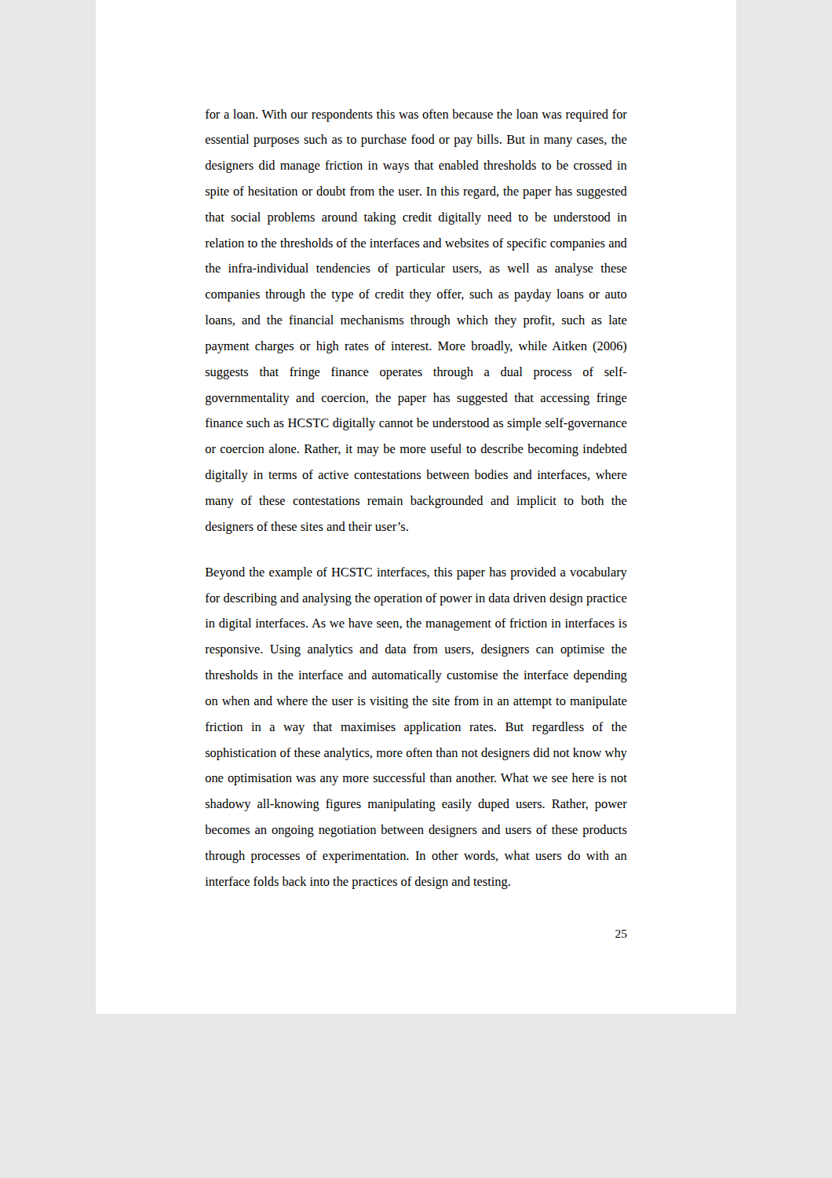for a loan. With our respondents this was often because the loan was required for essential purposes such as to purchase food or pay bills. But in many cases, the designers did manage friction in ways that enabled thresholds to be crossed in spite of hesitation or doubt from the user. In this regard, the paper has suggested that social problems around taking credit digitally need to be understood in relation to the thresholds of the interfaces and websites of specific companies and the infra-individual tendencies of particular users, as well as analyse these companies through the type of credit they offer, such as payday loans or auto loans, and the financial mechanisms through which they profit, such as late payment charges or high rates of interest. More broadly, while Aitken (2006) suggests that fringe finance operates through a dual process of self-governmentality and coercion, the paper has suggested that accessing fringe finance such as HCSTC digitally cannot be understood as simple self-governance or coercion alone. Rather, it may be more useful to describe becoming indebted digitally in terms of active contestations between bodies and interfaces, where many of these contestations remain backgrounded and implicit to both the designers of these sites and their user’s.
Beyond the example of HCSTC interfaces, this paper has provided a vocabulary for describing and analysing the operation of power in data driven design practice in digital interfaces. As we have seen, the management of friction in interfaces is responsive. Using analytics and data from users, designers can optimise the thresholds in the interface and automatically customise the interface depending on when and where the user is visiting the site from in an attempt to manipulate friction in a way that maximises application rates. But regardless of the sophistication of these analytics, more often than not designers did not know why one optimisation was any more successful than another. What we see here is not shadowy all-knowing figures manipulating easily duped users. Rather, power becomes an ongoing negotiation between designers and users of these products through processes of experimentation. In other words, what users do with an interface folds back into the practices of design and testing.
25